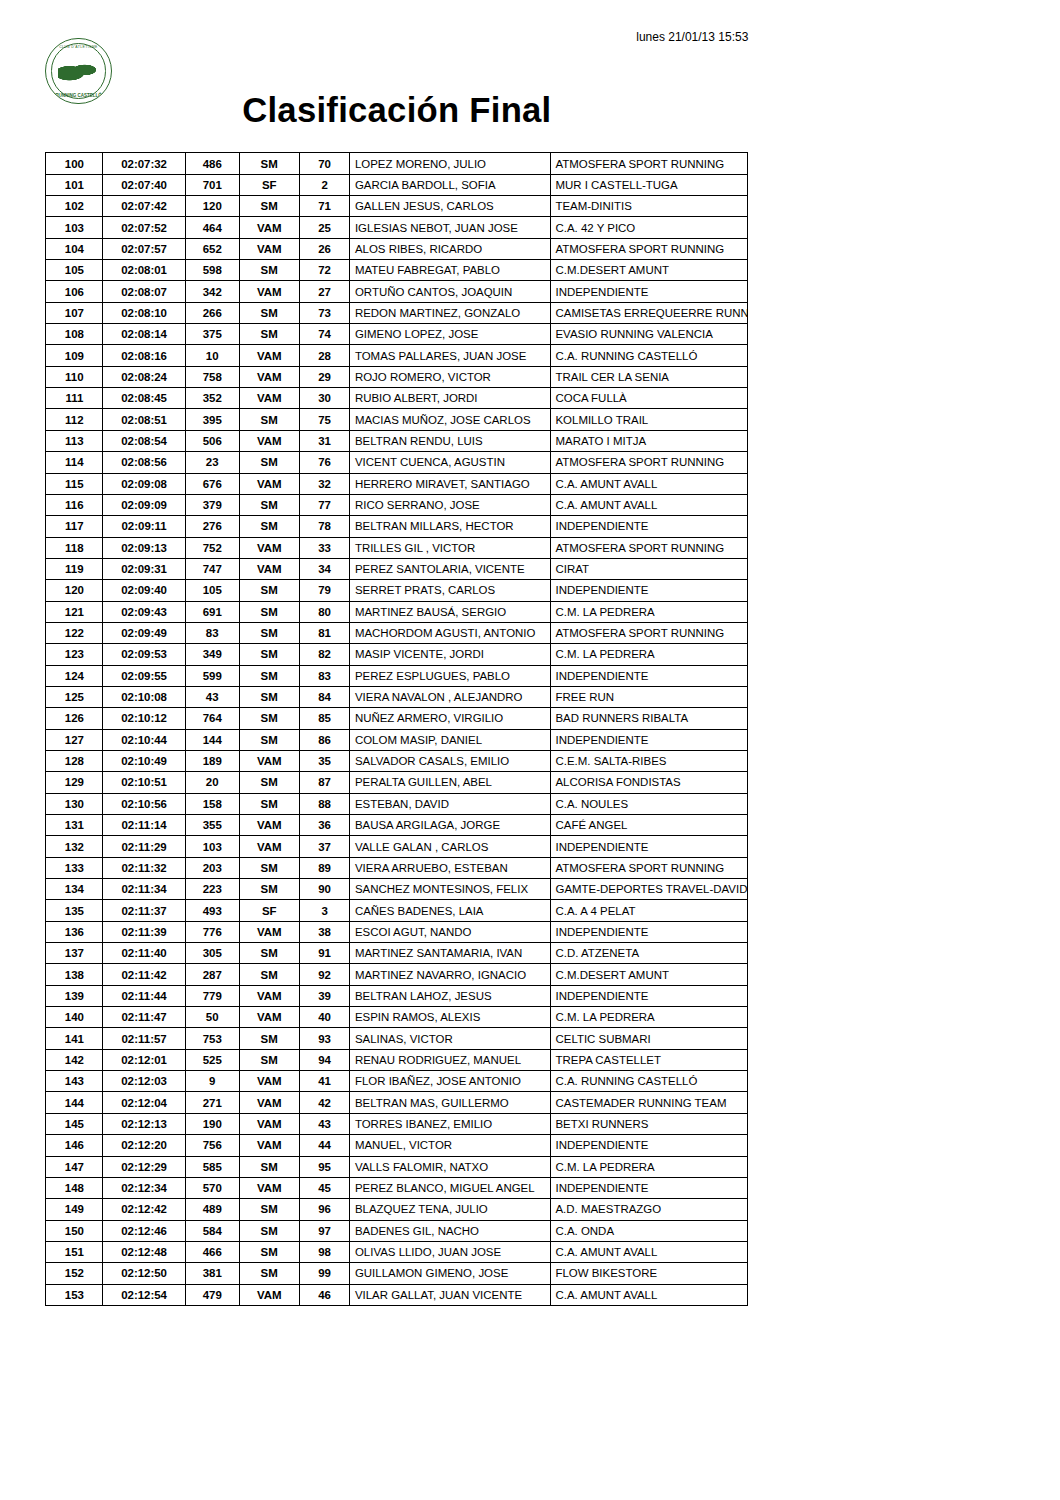lunes 21/01/13 15:53
CLUB D'ATLETISME
RUNNING CASTELLÓ
Clasificación Final
| 100 | 02:07:32 | 486 | SM | 70 | LOPEZ MORENO, JULIO | ATMOSFERA SPORT RUNNING |
| 101 | 02:07:40 | 701 | SF | 2 | GARCIA BARDOLL, SOFIA | MUR I CASTELL-TUGA |
| 102 | 02:07:42 | 120 | SM | 71 | GALLEN JESUS, CARLOS | TEAM-DINITIS |
| 103 | 02:07:52 | 464 | VAM | 25 | IGLESIAS NEBOT, JUAN JOSE | C.A. 42 Y PICO |
| 104 | 02:07:57 | 652 | VAM | 26 | ALOS RIBES, RICARDO | ATMOSFERA SPORT RUNNING |
| 105 | 02:08:01 | 598 | SM | 72 | MATEU FABREGAT, PABLO | C.M.DESERT AMUNT |
| 106 | 02:08:07 | 342 | VAM | 27 | ORTUÑO CANTOS, JOAQUIN | INDEPENDIENTE |
| 107 | 02:08:10 | 266 | SM | 73 | REDON MARTINEZ, GONZALO | CAMISETAS ERREQUEERRE RUNNING |
| 108 | 02:08:14 | 375 | SM | 74 | GIMENO LOPEZ, JOSE | EVASIO RUNNING VALENCIA |
| 109 | 02:08:16 | 10 | VAM | 28 | TOMAS PALLARES, JUAN JOSE | C.A. RUNNING CASTELLÓ |
| 110 | 02:08:24 | 758 | VAM | 29 | ROJO ROMERO, VICTOR | TRAIL CER LA SENIA |
| 111 | 02:08:45 | 352 | VAM | 30 | RUBIO ALBERT, JORDI | COCA FULLÀ |
| 112 | 02:08:51 | 395 | SM | 75 | MACIAS MUÑOZ, JOSE CARLOS | KOLMILLO TRAIL |
| 113 | 02:08:54 | 506 | VAM | 31 | BELTRAN RENDU, LUIS | MARATO I MITJA |
| 114 | 02:08:56 | 23 | SM | 76 | VICENT CUENCA, AGUSTIN | ATMOSFERA SPORT RUNNING |
| 115 | 02:09:08 | 676 | VAM | 32 | HERRERO MIRAVET, SANTIAGO | C.A. AMUNT AVALL |
| 116 | 02:09:09 | 379 | SM | 77 | RICO SERRANO, JOSE | C.A. AMUNT AVALL |
| 117 | 02:09:11 | 276 | SM | 78 | BELTRAN MILLARS, HECTOR | INDEPENDIENTE |
| 118 | 02:09:13 | 752 | VAM | 33 | TRILLES GIL , VICTOR | ATMOSFERA SPORT RUNNING |
| 119 | 02:09:31 | 747 | VAM | 34 | PEREZ SANTOLARIA, VICENTE | CIRAT |
| 120 | 02:09:40 | 105 | SM | 79 | SERRET PRATS, CARLOS | INDEPENDIENTE |
| 121 | 02:09:43 | 691 | SM | 80 | MARTINEZ BAUSÁ, SERGIO | C.M. LA PEDRERA |
| 122 | 02:09:49 | 83 | SM | 81 | MACHORDOM AGUSTI, ANTONIO | ATMOSFERA SPORT RUNNING |
| 123 | 02:09:53 | 349 | SM | 82 | MASIP VICENTE, JORDI | C.M. LA PEDRERA |
| 124 | 02:09:55 | 599 | SM | 83 | PEREZ ESPLUGUES, PABLO | INDEPENDIENTE |
| 125 | 02:10:08 | 43 | SM | 84 | VIERA NAVALON , ALEJANDRO | FREE RUN |
| 126 | 02:10:12 | 764 | SM | 85 | NUÑEZ ARMERO, VIRGILIO | BAD RUNNERS RIBALTA |
| 127 | 02:10:44 | 144 | SM | 86 | COLOM MASIP, DANIEL | INDEPENDIENTE |
| 128 | 02:10:49 | 189 | VAM | 35 | SALVADOR CASALS, EMILIO | C.E.M. SALTA-RIBES |
| 129 | 02:10:51 | 20 | SM | 87 | PERALTA GUILLEN, ABEL | ALCORISA FONDISTAS |
| 130 | 02:10:56 | 158 | SM | 88 | ESTEBAN, DAVID | C.A. NOULES |
| 131 | 02:11:14 | 355 | VAM | 36 | BAUSA ARGILAGA, JORGE | CAFÉ ANGEL |
| 132 | 02:11:29 | 103 | VAM | 37 | VALLE GALAN , CARLOS | INDEPENDIENTE |
| 133 | 02:11:32 | 203 | SM | 89 | VIERA ARRUEBO, ESTEBAN | ATMOSFERA SPORT RUNNING |
| 134 | 02:11:34 | 223 | SM | 90 | SANCHEZ MONTESINOS, FELIX | GAMTE-DEPORTES TRAVEL-DAVIDUE |
| 135 | 02:11:37 | 493 | SF | 3 | CAÑES BADENES, LAIA | C.A. A 4 PELAT |
| 136 | 02:11:39 | 776 | VAM | 38 | ESCOI AGUT, NANDO | INDEPENDIENTE |
| 137 | 02:11:40 | 305 | SM | 91 | MARTINEZ SANTAMARIA, IVAN | C.D. ATZENETA |
| 138 | 02:11:42 | 287 | SM | 92 | MARTINEZ NAVARRO, IGNACIO | C.M.DESERT AMUNT |
| 139 | 02:11:44 | 779 | VAM | 39 | BELTRAN LAHOZ, JESUS | INDEPENDIENTE |
| 140 | 02:11:47 | 50 | VAM | 40 | ESPIN RAMOS, ALEXIS | C.M. LA PEDRERA |
| 141 | 02:11:57 | 753 | SM | 93 | SALINAS, VICTOR | CELTIC SUBMARI |
| 142 | 02:12:01 | 525 | SM | 94 | RENAU RODRIGUEZ, MANUEL | TREPA CASTELLET |
| 143 | 02:12:03 | 9 | VAM | 41 | FLOR IBAÑEZ, JOSE ANTONIO | C.A. RUNNING CASTELLÓ |
| 144 | 02:12:04 | 271 | VAM | 42 | BELTRAN MAS, GUILLERMO | CASTEMADER RUNNING TEAM |
| 145 | 02:12:13 | 190 | VAM | 43 | TORRES IBANEZ, EMILIO | BETXI RUNNERS |
| 146 | 02:12:20 | 756 | VAM | 44 | MANUEL, VICTOR | INDEPENDIENTE |
| 147 | 02:12:29 | 585 | SM | 95 | VALLS FALOMIR, NATXO | C.M. LA PEDRERA |
| 148 | 02:12:34 | 570 | VAM | 45 | PEREZ BLANCO, MIGUEL ANGEL | INDEPENDIENTE |
| 149 | 02:12:42 | 489 | SM | 96 | BLAZQUEZ TENA, JULIO | A.D. MAESTRAZGO |
| 150 | 02:12:46 | 584 | SM | 97 | BADENES GIL, NACHO | C.A. ONDA |
| 151 | 02:12:48 | 466 | SM | 98 | OLIVAS LLIDO, JUAN JOSE | C.A. AMUNT AVALL |
| 152 | 02:12:50 | 381 | SM | 99 | GUILLAMON GIMENO, JOSE | FLOW BIKESTORE |
| 153 | 02:12:54 | 479 | VAM | 46 | VILAR GALLAT, JUAN VICENTE | C.A. AMUNT AVALL |